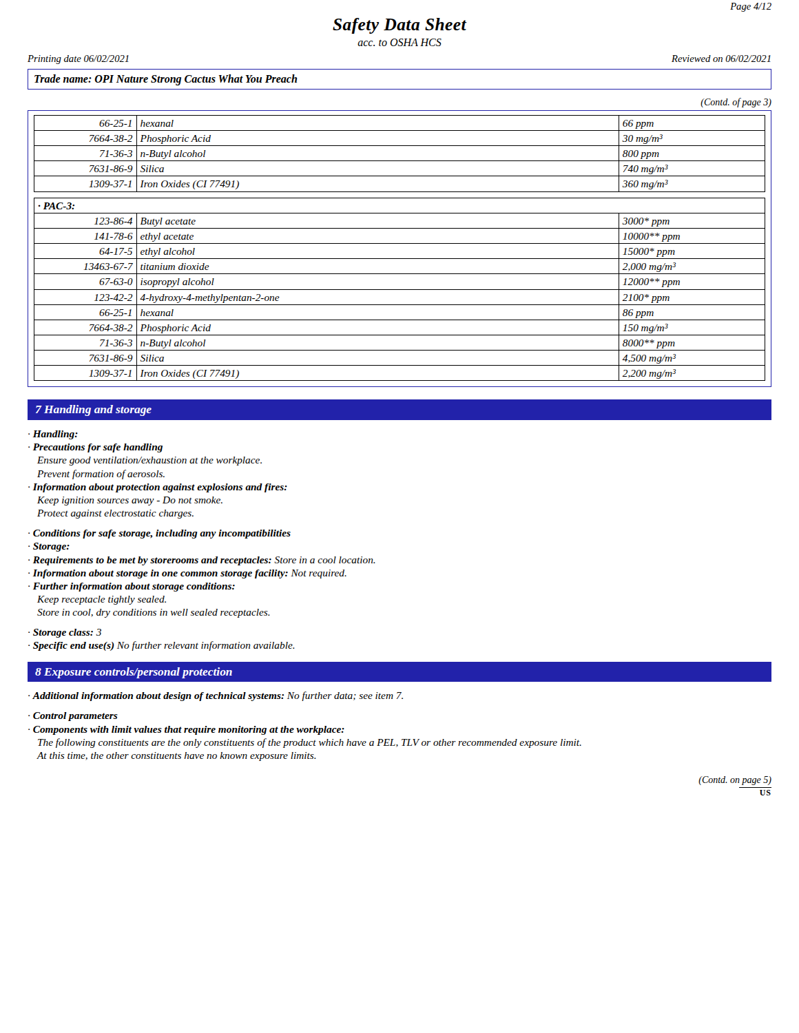Page 4/12
Safety Data Sheet
acc. to OSHA HCS
Printing date 06/02/2021 Reviewed on 06/02/2021
Trade name: OPI Nature Strong Cactus What You Preach
(Contd. of page 3)
| 66-25-1 | hexanal | 66 ppm |
| 7664-38-2 | Phosphoric Acid | 30 mg/m³ |
| 71-36-3 | n-Butyl alcohol | 800 ppm |
| 7631-86-9 | Silica | 740 mg/m³ |
| 1309-37-1 | Iron Oxides (CI 77491) | 360 mg/m³ |
| · PAC-3: |
| 123-86-4 | Butyl acetate | 3000* ppm |
| 141-78-6 | ethyl acetate | 10000** ppm |
| 64-17-5 | ethyl alcohol | 15000* ppm |
| 13463-67-7 | titanium dioxide | 2,000 mg/m³ |
| 67-63-0 | isopropyl alcohol | 12000** ppm |
| 123-42-2 | 4-hydroxy-4-methylpentan-2-one | 2100* ppm |
| 66-25-1 | hexanal | 86 ppm |
| 7664-38-2 | Phosphoric Acid | 150 mg/m³ |
| 71-36-3 | n-Butyl alcohol | 8000** ppm |
| 7631-86-9 | Silica | 4,500 mg/m³ |
| 1309-37-1 | Iron Oxides (CI 77491) | 2,200 mg/m³ |
7 Handling and storage
· Handling:
· Precautions for safe handling
Ensure good ventilation/exhaustion at the workplace.
Prevent formation of aerosols.
· Information about protection against explosions and fires:
Keep ignition sources away - Do not smoke.
Protect against electrostatic charges.
· Conditions for safe storage, including any incompatibilities
· Storage:
· Requirements to be met by storerooms and receptacles: Store in a cool location.
· Information about storage in one common storage facility: Not required.
· Further information about storage conditions:
Keep receptacle tightly sealed.
Store in cool, dry conditions in well sealed receptacles.
· Storage class: 3
· Specific end use(s) No further relevant information available.
8 Exposure controls/personal protection
· Additional information about design of technical systems: No further data; see item 7.
· Control parameters
· Components with limit values that require monitoring at the workplace:
The following constituents are the only constituents of the product which have a PEL, TLV or other recommended exposure limit.
At this time, the other constituents have no known exposure limits.
(Contd. on page 5)
US